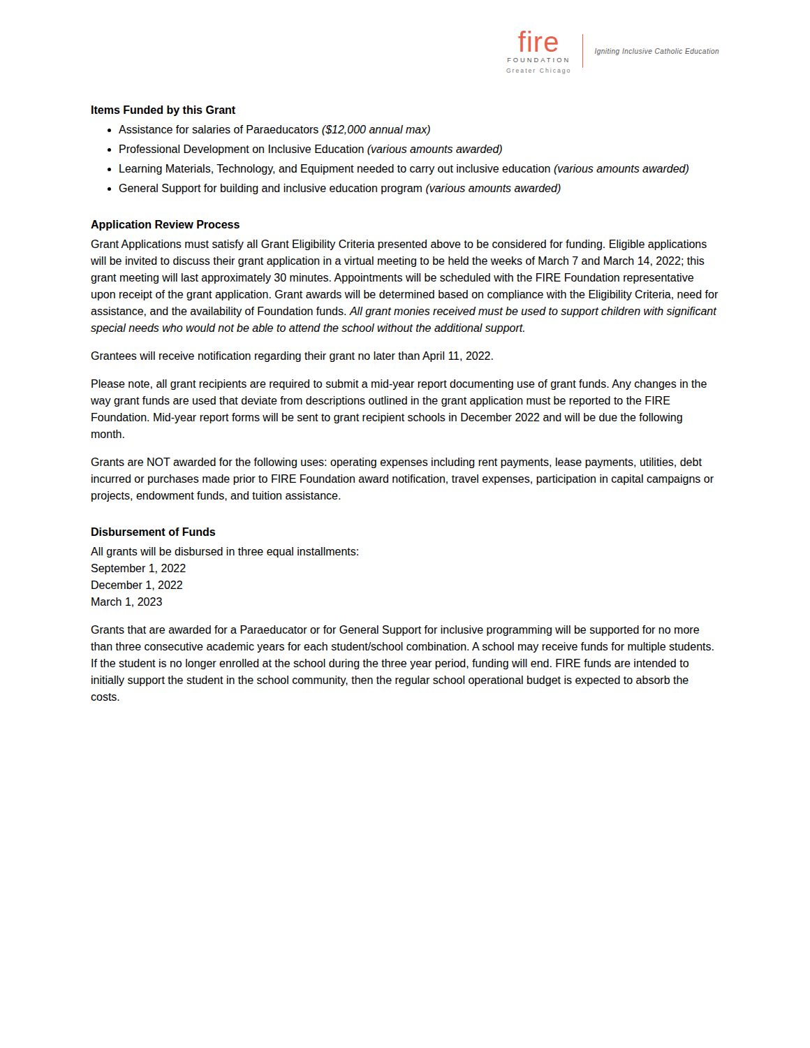fire
FOUNDATION
Greater Chicago
Igniting Inclusive Catholic Education
Items Funded by this Grant
Assistance for salaries of Paraeducators ($12,000 annual max)
Professional Development on Inclusive Education (various amounts awarded)
Learning Materials, Technology, and Equipment needed to carry out inclusive education (various amounts awarded)
General Support for building and inclusive education program (various amounts awarded)
Application Review Process
Grant Applications must satisfy all Grant Eligibility Criteria presented above to be considered for funding. Eligible applications will be invited to discuss their grant application in a virtual meeting to be held the weeks of March 7 and March 14, 2022; this grant meeting will last approximately 30 minutes. Appointments will be scheduled with the FIRE Foundation representative upon receipt of the grant application. Grant awards will be determined based on compliance with the Eligibility Criteria, need for assistance, and the availability of Foundation funds. All grant monies received must be used to support children with significant special needs who would not be able to attend the school without the additional support.
Grantees will receive notification regarding their grant no later than April 11, 2022.
Please note, all grant recipients are required to submit a mid-year report documenting use of grant funds. Any changes in the way grant funds are used that deviate from descriptions outlined in the grant application must be reported to the FIRE Foundation. Mid-year report forms will be sent to grant recipient schools in December 2022 and will be due the following month.
Grants are NOT awarded for the following uses: operating expenses including rent payments, lease payments, utilities, debt incurred or purchases made prior to FIRE Foundation award notification, travel expenses, participation in capital campaigns or projects, endowment funds, and tuition assistance.
Disbursement of Funds
All grants will be disbursed in three equal installments:
September 1, 2022
December 1, 2022
March 1, 2023
Grants that are awarded for a Paraeducator or for General Support for inclusive programming will be supported for no more than three consecutive academic years for each student/school combination. A school may receive funds for multiple students. If the student is no longer enrolled at the school during the three year period, funding will end. FIRE funds are intended to initially support the student in the school community, then the regular school operational budget is expected to absorb the costs.